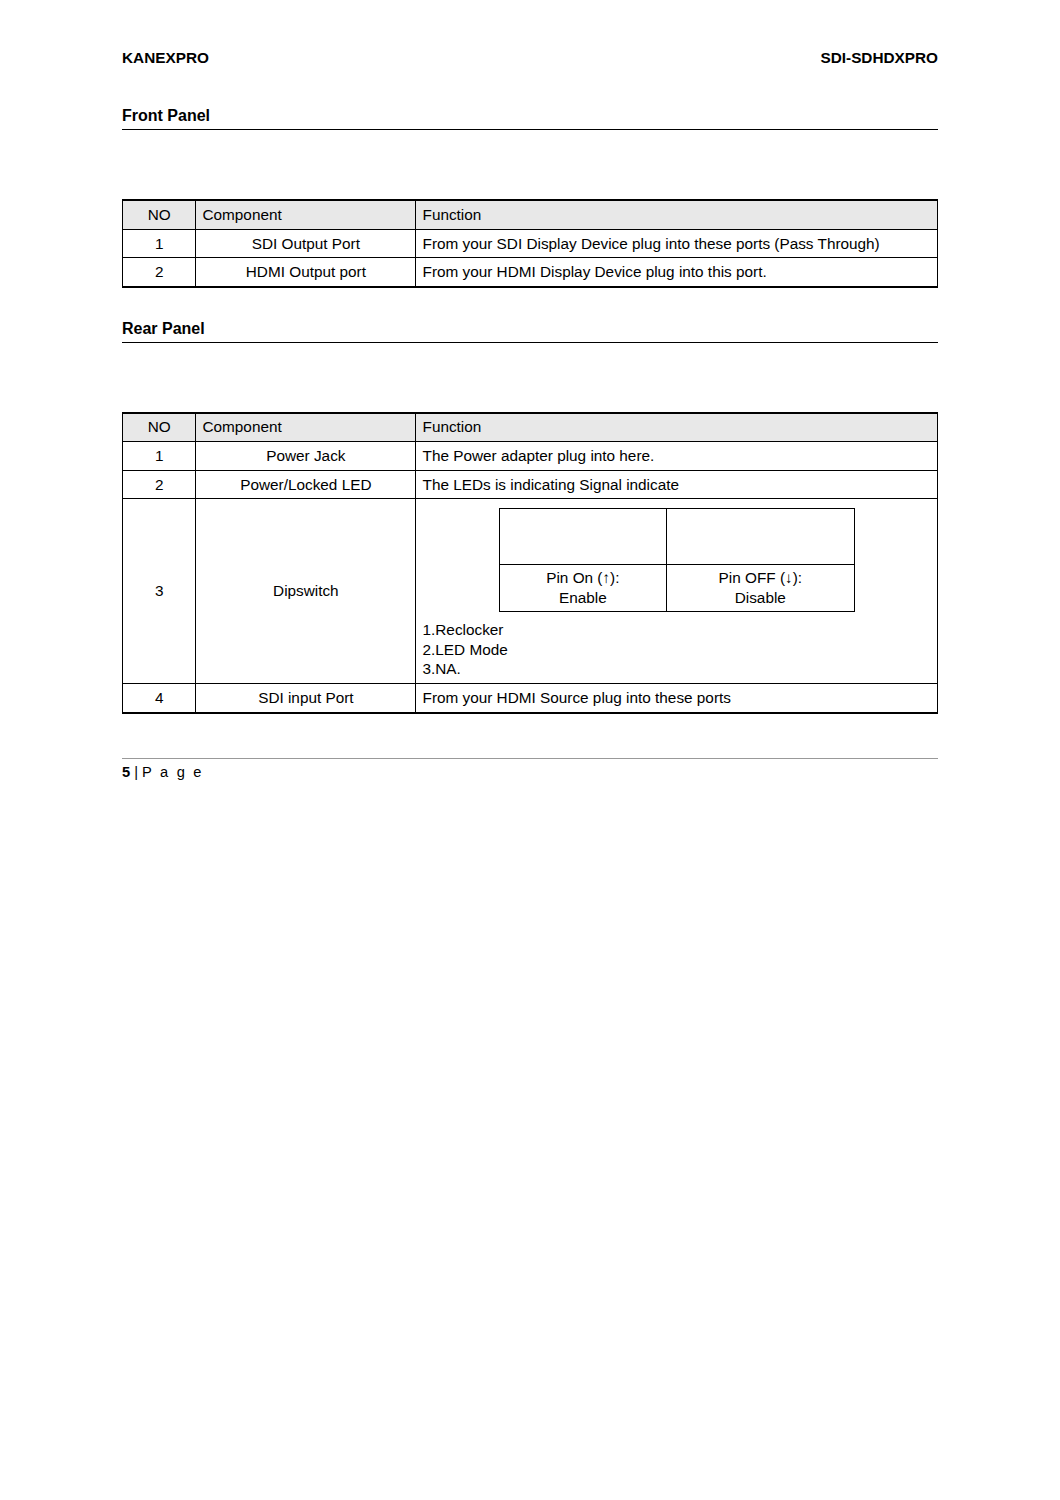KANEXPRO SDI-SDHDXPRO
Front Panel
| NO | Component | Function |
| --- | --- | --- |
| 1 | SDI Output Port | From your SDI Display Device plug into these ports (Pass Through) |
| 2 | HDMI Output port | From your HDMI Display Device plug into this port. |
Rear Panel
| NO | Component | Function |
| --- | --- | --- |
| 1 | Power Jack | The Power adapter plug into here. |
| 2 | Power/Locked LED | The LEDs is indicating Signal indicate |
| 3 | Dipswitch | / Pin On (↑): Enable / Pin OFF (↓): Disable / 1.Reclocker 2.LED Mode 3.NA. |
| 4 | SDI input Port | From your HDMI Source plug into these ports |
5 | P a g e